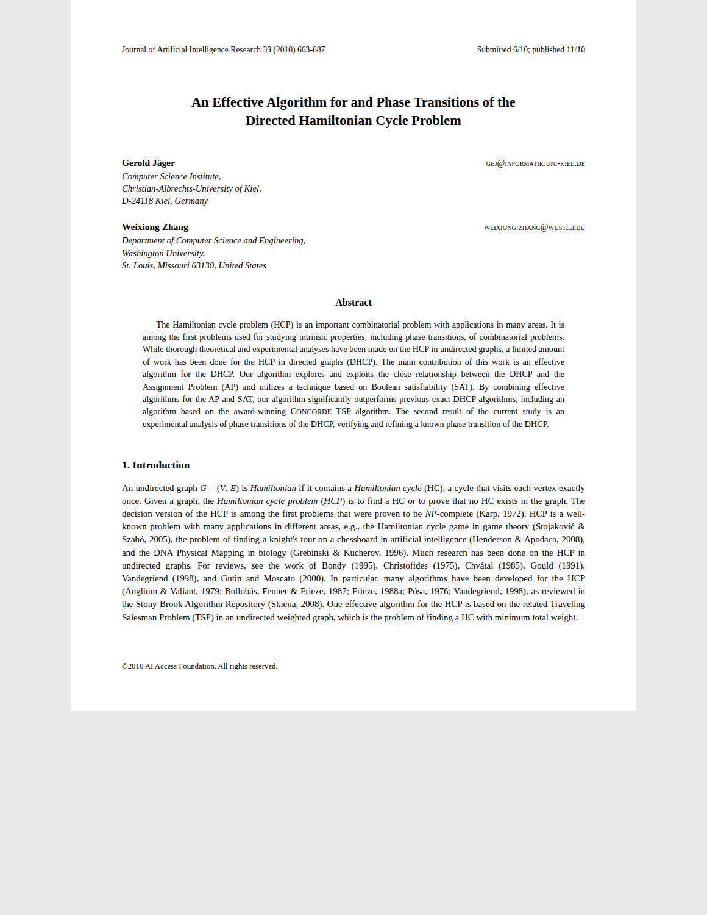Journal of Artificial Intelligence Research 39 (2010) 663-687 Submitted 6/10; published 11/10
An Effective Algorithm for and Phase Transitions of the
Directed Hamiltonian Cycle Problem
Gerold Jäger gej@informatik.uni-kiel.de
Computer Science Institute,
Christian-Albrechts-University of Kiel,
D-24118 Kiel, Germany
Weixiong Zhang weixiong.zhang@wustl.edu
Department of Computer Science and Engineering,
Washington University,
St. Louis, Missouri 63130, United States
Abstract
The Hamiltonian cycle problem (HCP) is an important combinatorial problem with applications in many areas. It is among the first problems used for studying intrinsic properties, including phase transitions, of combinatorial problems. While thorough theoretical and experimental analyses have been made on the HCP in undirected graphs, a limited amount of work has been done for the HCP in directed graphs (DHCP). The main contribution of this work is an effective algorithm for the DHCP. Our algorithm explores and exploits the close relationship between the DHCP and the Assignment Problem (AP) and utilizes a technique based on Boolean satisfiability (SAT). By combining effective algorithms for the AP and SAT, our algorithm significantly outperforms previous exact DHCP algorithms, including an algorithm based on the award-winning CONCORDE TSP algorithm. The second result of the current study is an experimental analysis of phase transitions of the DHCP, verifying and refining a known phase transition of the DHCP.
1. Introduction
An undirected graph G = (V, E) is Hamiltonian if it contains a Hamiltonian cycle (HC), a cycle that visits each vertex exactly once. Given a graph, the Hamiltonian cycle problem (HCP) is to find a HC or to prove that no HC exists in the graph. The decision version of the HCP is among the first problems that were proven to be NP-complete (Karp, 1972). HCP is a well-known problem with many applications in different areas, e.g., the Hamiltonian cycle game in game theory (Stojaković & Szabó, 2005), the problem of finding a knight's tour on a chessboard in artificial intelligence (Henderson & Apodaca, 2008), and the DNA Physical Mapping in biology (Grebinski & Kucherov, 1996). Much research has been done on the HCP in undirected graphs. For reviews, see the work of Bondy (1995), Christofides (1975), Chvátal (1985), Gould (1991), Vandegriend (1998), and Gutin and Moscato (2000). In particular, many algorithms have been developed for the HCP (Anglium & Valiant, 1979; Bollobás, Fenner & Frieze, 1987; Frieze, 1988a; Pósa, 1976; Vandegriend, 1998), as reviewed in the Stony Brook Algorithm Repository (Skiena, 2008). One effective algorithm for the HCP is based on the related Traveling Salesman Problem (TSP) in an undirected weighted graph, which is the problem of finding a HC with minimum total weight.
©2010 AI Access Foundation. All rights reserved.